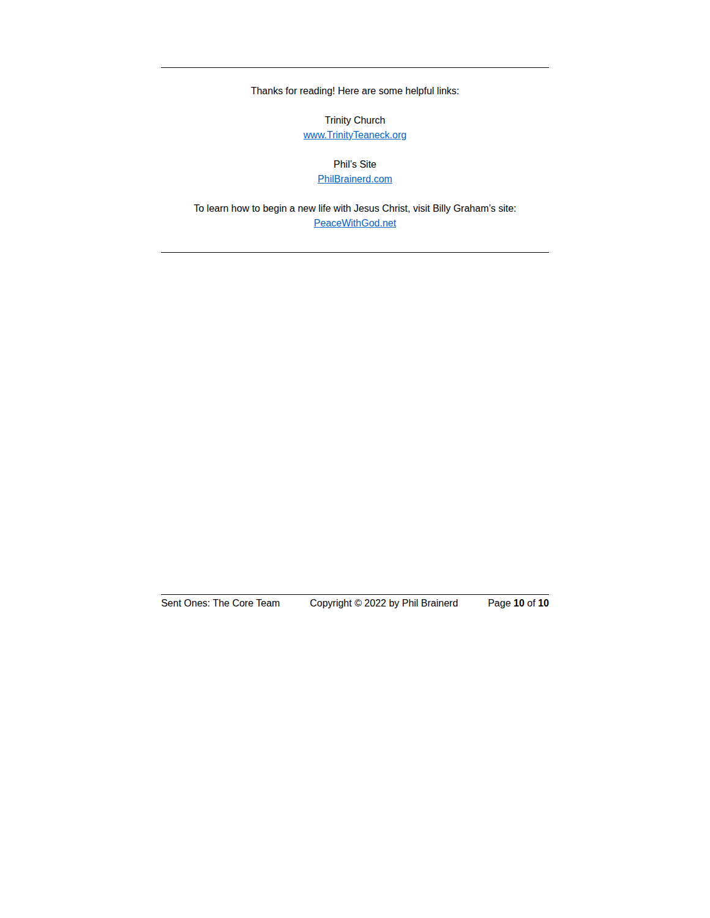Thanks for reading! Here are some helpful links:
Trinity Church
www.TrinityTeaneck.org
Phil’s Site
PhilBrainerd.com
To learn how to begin a new life with Jesus Christ, visit Billy Graham’s site:
PeaceWithGod.net
Sent Ones: The Core Team
Copyright © 2022 by Phil Brainerd
Page 10 of 10